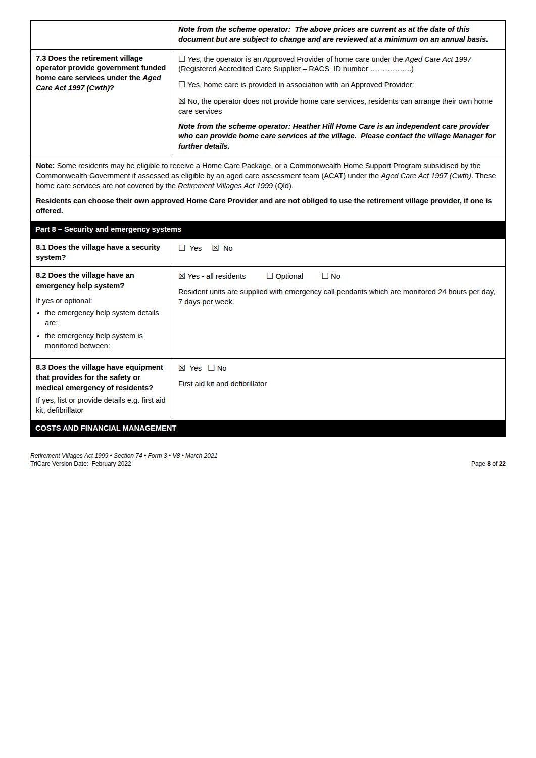| | Note from the scheme operator: The above prices are current as at the date of this document but are subject to change and are reviewed at a minimum on an annual basis. |
| 7.3 Does the retirement village operator provide government funded home care services under the Aged Care Act 1997 (Cwth) ? | ☐ Yes, the operator is an Approved Provider of home care under the Aged Care Act 1997 (Registered Accredited Care Supplier – RACS ID number ……………..) ☐ Yes, home care is provided in association with an Approved Provider: ☒ No, the operator does not provide home care services, residents can arrange their own home care services Note from the scheme operator : Heather Hill Home Care is an independent care provider who can provide home care services at the village. Please contact the village Manager for further details. |
Note: Some residents may be eligible to receive a Home Care Package, or a Commonwealth Home Support Program subsidised by the Commonwealth Government if assessed as eligible by an aged care assessment team (ACAT) under the Aged Care Act 1997 (Cwth). These home care services are not covered by the Retirement Villages Act 1999 (Qld).
Residents can choose their own approved Home Care Provider and are not obliged to use the retirement village provider, if one is offered.
Part 8 – Security and emergency systems
| 8.1 Does the village have a security system? | ☐ Yes ☒ No |
| 8.2 Does the village have an emergency help system? If yes or optional: the emergency help system details are: the emergency help system is monitored between: | ☒ Yes - all residents ☐ Optional ☐ No Resident units are supplied with emergency call pendants which are monitored 24 hours per day, 7 days per week. |
| 8.3 Does the village have equipment that provides for the safety or medical emergency of residents? If yes, list or provide details e.g. first aid kit, defibrillator | ☒ Yes ☐ No First aid kit and defibrillator |
COSTS AND FINANCIAL MANAGEMENT
Retirement Villages Act 1999 • Section 74 • Form 3 • V8 • March 2021
TriCare Version Date: February 2022
Page 8 of 22